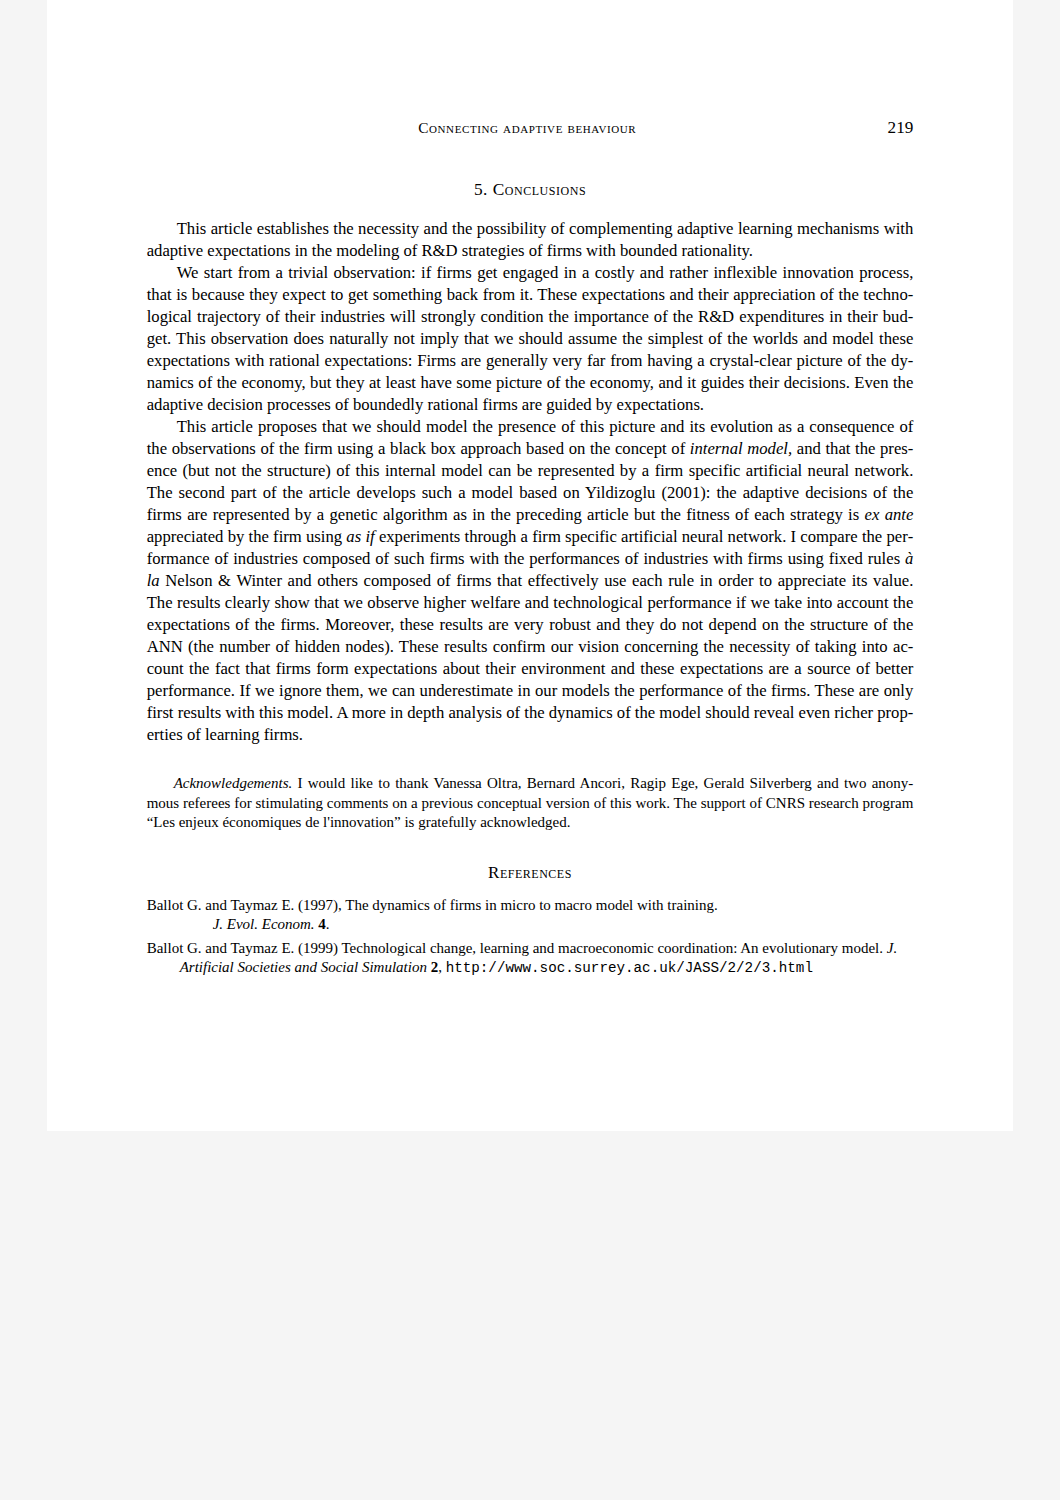Connecting adaptive behaviour 219
5. Conclusions
This article establishes the necessity and the possibility of complementing adaptive learning mechanisms with adaptive expectations in the modeling of R&D strategies of firms with bounded rationality.
We start from a trivial observation: if firms get engaged in a costly and rather inflexible innovation process, that is because they expect to get something back from it. These expectations and their appreciation of the technological trajectory of their industries will strongly condition the importance of the R&D expenditures in their budget. This observation does naturally not imply that we should assume the simplest of the worlds and model these expectations with rational expectations: Firms are generally very far from having a crystal-clear picture of the dynamics of the economy, but they at least have some picture of the economy, and it guides their decisions. Even the adaptive decision processes of boundedly rational firms are guided by expectations.
This article proposes that we should model the presence of this picture and its evolution as a consequence of the observations of the firm using a black box approach based on the concept of internal model, and that the presence (but not the structure) of this internal model can be represented by a firm specific artificial neural network. The second part of the article develops such a model based on Yildizoglu (2001): the adaptive decisions of the firms are represented by a genetic algorithm as in the preceding article but the fitness of each strategy is ex ante appreciated by the firm using as if experiments through a firm specific artificial neural network. I compare the performance of industries composed of such firms with the performances of industries with firms using fixed rules à la Nelson & Winter and others composed of firms that effectively use each rule in order to appreciate its value. The results clearly show that we observe higher welfare and technological performance if we take into account the expectations of the firms. Moreover, these results are very robust and they do not depend on the structure of the ANN (the number of hidden nodes). These results confirm our vision concerning the necessity of taking into account the fact that firms form expectations about their environment and these expectations are a source of better performance. If we ignore them, we can underestimate in our models the performance of the firms. These are only first results with this model. A more in depth analysis of the dynamics of the model should reveal even richer properties of learning firms.
Acknowledgements. I would like to thank Vanessa Oltra, Bernard Ancori, Ragip Ege, Gerald Silverberg and two anonymous referees for stimulating comments on a previous conceptual version of this work. The support of CNRS research program “Les enjeux économiques de l'innovation” is gratefully acknowledged.
References
Ballot G. and Taymaz E. (1997), The dynamics of firms in micro to macro model with training. J. Evol. Econom. 4.
Ballot G. and Taymaz E. (1999) Technological change, learning and macroeconomic coordination: An evolutionary model. J. Artificial Societies and Social Simulation 2, http://www.soc.surrey.ac.uk/JASS/2/2/3.html